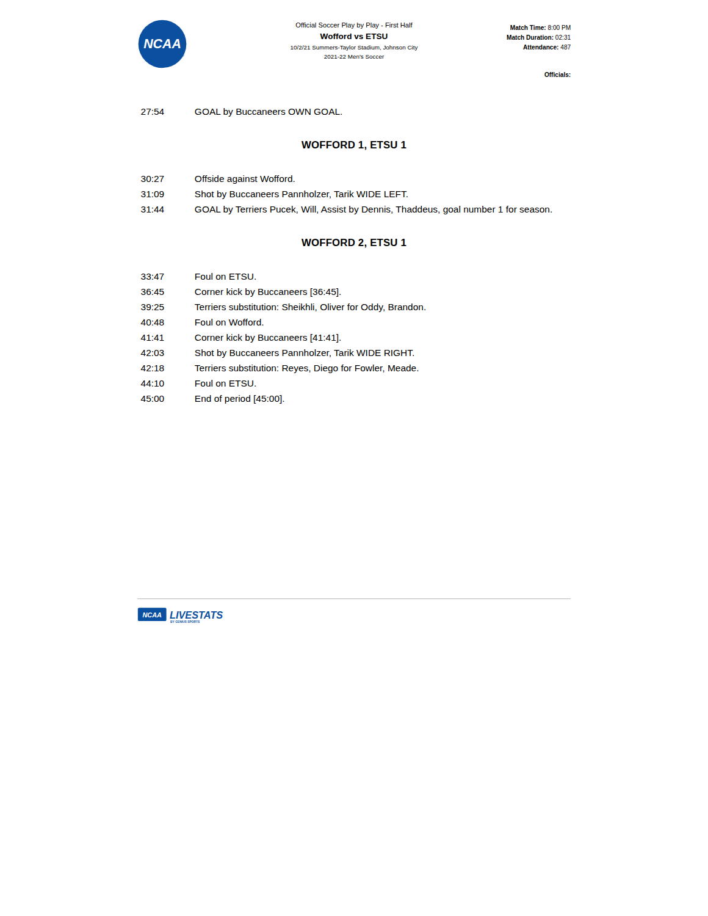NCAA ®
Official Soccer Play by Play - First Half
Wofford vs ETSU
10/2/21 Summers-Taylor Stadium, Johnson City
2021-22 Men's Soccer
Match Time: 8:00 PM
Match Duration: 02:31
Attendance: 487
Officials:
| 27:54 | GOAL by Buccaneers OWN GOAL. |
WOFFORD 1, ETSU 1
| 30:27 | Offside against Wofford. |
| 31:09 | Shot by Buccaneers Pannholzer, Tarik WIDE LEFT. |
| 31:44 | GOAL by Terriers Pucek, Will, Assist by Dennis, Thaddeus, goal number 1 for season. |
WOFFORD 2, ETSU 1
| 33:47 | Foul on ETSU. |
| 36:45 | Corner kick by Buccaneers [36:45]. |
| 39:25 | Terriers substitution: Sheikhli, Oliver for Oddy, Brandon. |
| 40:48 | Foul on Wofford. |
| 41:41 | Corner kick by Buccaneers [41:41]. |
| 42:03 | Shot by Buccaneers Pannholzer, Tarik WIDE RIGHT. |
| 42:18 | Terriers substitution: Reyes, Diego for Fowler, Meade. |
| 44:10 | Foul on ETSU. |
| 45:00 | End of period [45:00]. |
NCAA LIVESTATS BY GENIUS SPORTS